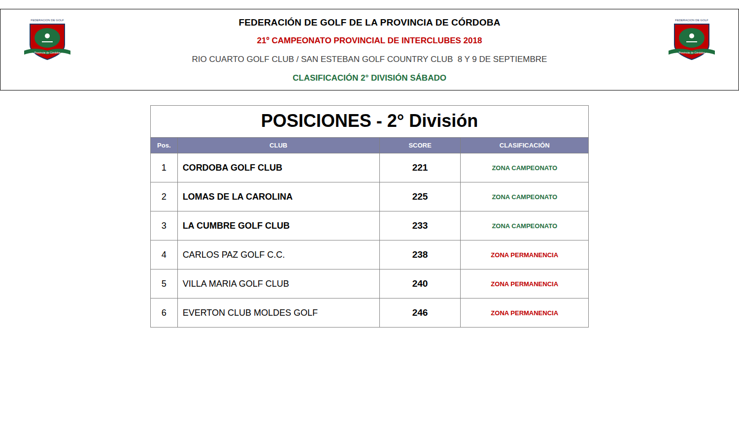FEDERACION DE GOLF Provincia de Córdoba
FEDERACION DE GOLF Provincia de Córdoba
FEDERACIÓN DE GOLF DE LA PROVINCIA DE CÓRDOBA
21º CAMPEONATO PROVINCIAL DE INTERCLUBES 2018
RIO CUARTO GOLF CLUB / SAN ESTEBAN GOLF COUNTRY CLUB 8 Y 9 DE SEPTIEMBRE
CLASIFICACIÓN 2° DIVISIÓN SÁBADO
POSICIONES - 2° División
| Pos. | CLUB | SCORE | CLASIFICACIÓN |
| --- | --- | --- | --- |
| 1 | CORDOBA GOLF CLUB | 221 | ZONA CAMPEONATO |
| 2 | LOMAS DE LA CAROLINA | 225 | ZONA CAMPEONATO |
| 3 | LA CUMBRE GOLF CLUB | 233 | ZONA CAMPEONATO |
| 4 | CARLOS PAZ GOLF C.C. | 238 | ZONA PERMANENCIA |
| 5 | VILLA MARIA GOLF CLUB | 240 | ZONA PERMANENCIA |
| 6 | EVERTON CLUB MOLDES GOLF | 246 | ZONA PERMANENCIA |